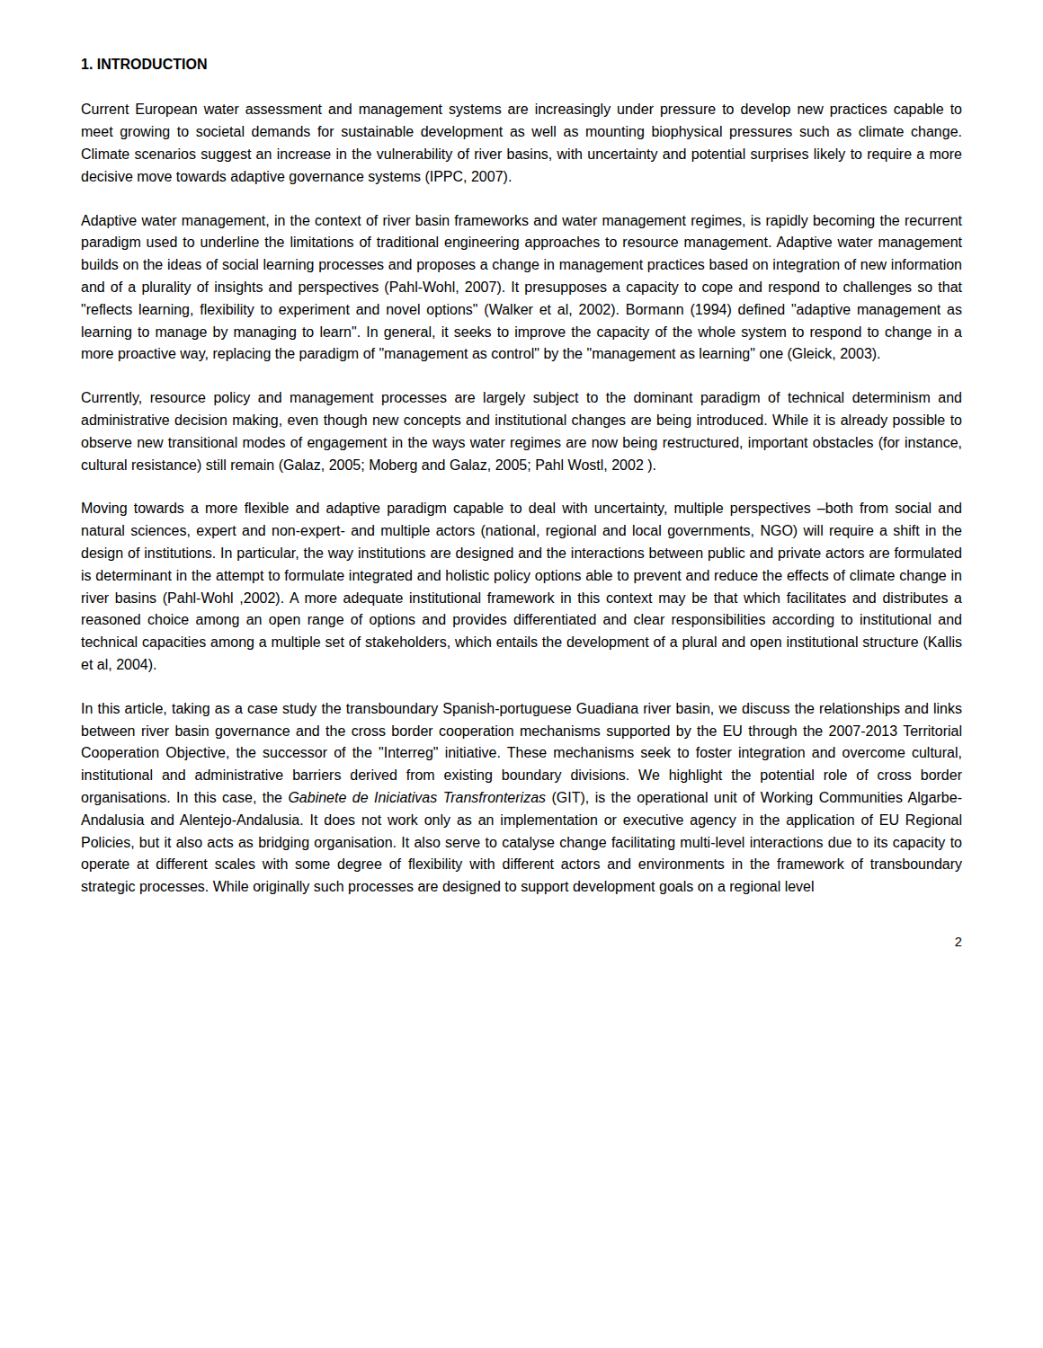1. INTRODUCTION
Current European water assessment and management systems are increasingly under pressure to develop new practices capable to meet growing to societal demands for sustainable development as well as mounting biophysical pressures such as climate change. Climate scenarios suggest an increase in the vulnerability of river basins, with uncertainty and potential surprises likely to require a more decisive move towards adaptive governance systems (IPPC, 2007).
Adaptive water management, in the context of river basin frameworks and water management regimes, is rapidly becoming the recurrent paradigm used to underline the limitations of traditional engineering approaches to resource management. Adaptive water management builds on the ideas of social learning processes and proposes a change in management practices based on integration of new information and of a plurality of insights and perspectives (Pahl-Wohl, 2007). It presupposes a capacity to cope and respond to challenges so that "reflects learning, flexibility to experiment and novel options" (Walker et al, 2002). Bormann (1994) defined "adaptive management as learning to manage by managing to learn". In general, it seeks to improve the capacity of the whole system to respond to change in a more proactive way, replacing the paradigm of "management as control" by the "management as learning" one (Gleick, 2003).
Currently, resource policy and management processes are largely subject to the dominant paradigm of technical determinism and administrative decision making, even though new concepts and institutional changes are being introduced. While it is already possible to observe new transitional modes of engagement in the ways water regimes are now being restructured, important obstacles (for instance, cultural resistance) still remain (Galaz, 2005; Moberg and Galaz, 2005; Pahl Wostl, 2002 ).
Moving towards a more flexible and adaptive paradigm capable to deal with uncertainty, multiple perspectives –both from social and natural sciences, expert and non-expert- and multiple actors (national, regional and local governments, NGO) will require a shift in the design of institutions. In particular, the way institutions are designed and the interactions between public and private actors are formulated is determinant in the attempt to formulate integrated and holistic policy options able to prevent and reduce the effects of climate change in river basins (Pahl-Wohl ,2002). A more adequate institutional framework in this context may be that which facilitates and distributes a reasoned choice among an open range of options and provides differentiated and clear responsibilities according to institutional and technical capacities among a multiple set of stakeholders, which entails the development of a plural and open institutional structure (Kallis et al, 2004).
In this article, taking as a case study the transboundary Spanish-portuguese Guadiana river basin, we discuss the relationships and links between river basin governance and the cross border cooperation mechanisms supported by the EU through the 2007-2013 Territorial Cooperation Objective, the successor of the "Interreg" initiative. These mechanisms seek to foster integration and overcome cultural, institutional and administrative barriers derived from existing boundary divisions. We highlight the potential role of cross border organisations. In this case, the Gabinete de Iniciativas Transfronterizas (GIT), is the operational unit of Working Communities Algarbe-Andalusia and Alentejo-Andalusia. It does not work only as an implementation or executive agency in the application of EU Regional Policies, but it also acts as bridging organisation. It also serve to catalyse change facilitating multi-level interactions due to its capacity to operate at different scales with some degree of flexibility with different actors and environments in the framework of transboundary strategic processes. While originally such processes are designed to support development goals on a regional level
2